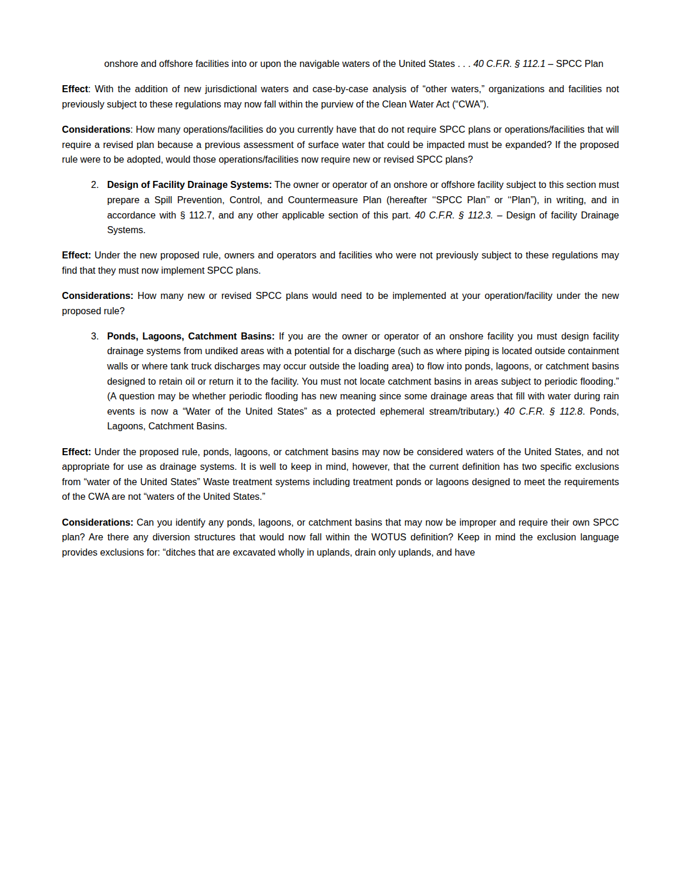onshore and offshore facilities into or upon the navigable waters of the United States . . . 40 C.F.R. § 112.1 – SPCC Plan
Effect: With the addition of new jurisdictional waters and case-by-case analysis of “other waters,” organizations and facilities not previously subject to these regulations may now fall within the purview of the Clean Water Act (“CWA”).
Considerations: How many operations/facilities do you currently have that do not require SPCC plans or operations/facilities that will require a revised plan because a previous assessment of surface water that could be impacted must be expanded? If the proposed rule were to be adopted, would those operations/facilities now require new or revised SPCC plans?
Design of Facility Drainage Systems: The owner or operator of an onshore or offshore facility subject to this section must prepare a Spill Prevention, Control, and Countermeasure Plan (hereafter ‘‘SPCC Plan’’ or ‘‘Plan”), in writing, and in accordance with § 112.7, and any other applicable section of this part. 40 C.F.R. § 112.3. – Design of facility Drainage Systems.
Effect: Under the new proposed rule, owners and operators and facilities who were not previously subject to these regulations may find that they must now implement SPCC plans.
Considerations: How many new or revised SPCC plans would need to be implemented at your operation/facility under the new proposed rule?
Ponds, Lagoons, Catchment Basins: If you are the owner or operator of an onshore facility you must design facility drainage systems from undiked areas with a potential for a discharge (such as where piping is located outside containment walls or where tank truck discharges may occur outside the loading area) to flow into ponds, lagoons, or catchment basins designed to retain oil or return it to the facility. You must not locate catchment basins in areas subject to periodic flooding.” (A question may be whether periodic flooding has new meaning since some drainage areas that fill with water during rain events is now a “Water of the United States” as a protected ephemeral stream/tributary.) 40 C.F.R. § 112.8. Ponds, Lagoons, Catchment Basins.
Effect: Under the proposed rule, ponds, lagoons, or catchment basins may now be considered waters of the United States, and not appropriate for use as drainage systems. It is well to keep in mind, however, that the current definition has two specific exclusions from “water of the United States” Waste treatment systems including treatment ponds or lagoons designed to meet the requirements of the CWA are not “waters of the United States.”
Considerations: Can you identify any ponds, lagoons, or catchment basins that may now be improper and require their own SPCC plan? Are there any diversion structures that would now fall within the WOTUS definition? Keep in mind the exclusion language provides exclusions for: “ditches that are excavated wholly in uplands, drain only uplands, and have